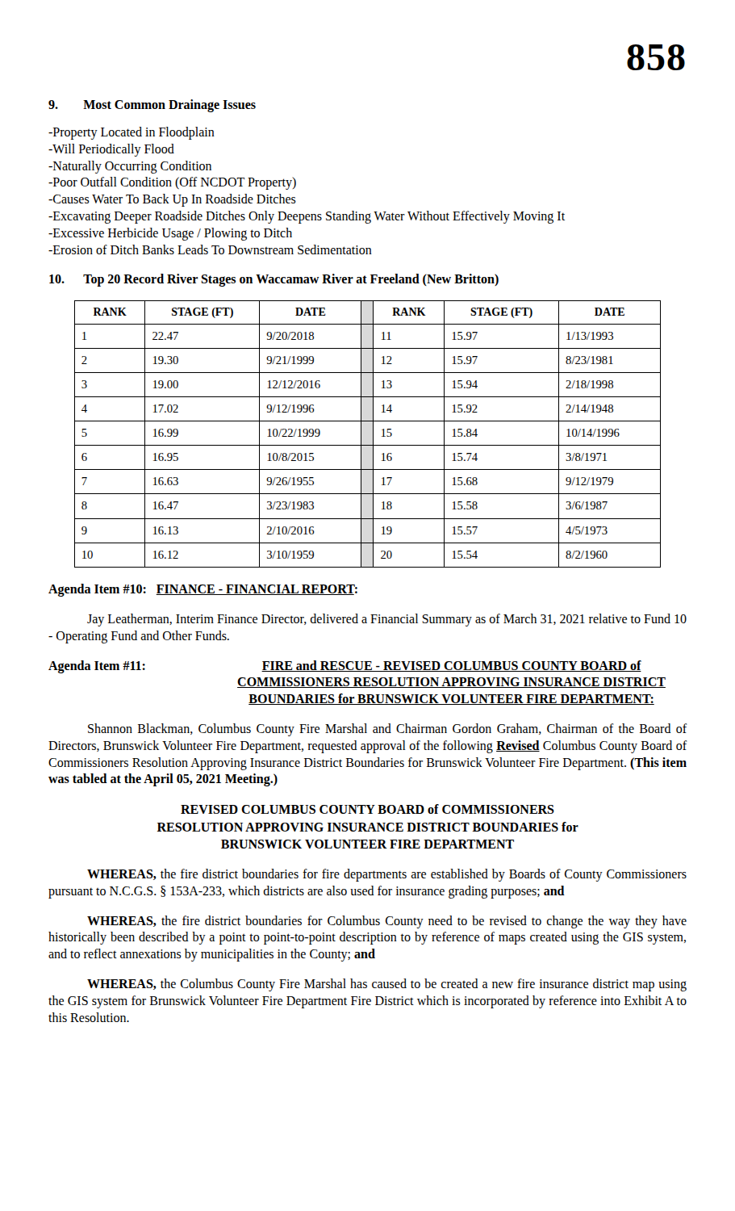858
9.
Most Common Drainage Issues
-Property Located in Floodplain
-Will Periodically Flood
-Naturally Occurring Condition
-Poor Outfall Condition (Off NCDOT Property)
-Causes Water To Back Up In Roadside Ditches
-Excavating Deeper Roadside Ditches Only Deepens Standing Water Without Effectively Moving It
-Excessive Herbicide Usage / Plowing to Ditch
-Erosion of Ditch Banks Leads To Downstream Sedimentation
10.
Top 20 Record River Stages on Waccamaw River at Freeland (New Britton)
| RANK | STAGE (FT) | DATE | | RANK | STAGE (FT) | DATE |
| --- | --- | --- | --- | --- | --- | --- |
| 1 | 22.47 | 9/20/2018 | | 11 | 15.97 | 1/13/1993 |
| 2 | 19.30 | 9/21/1999 | | 12 | 15.97 | 8/23/1981 |
| 3 | 19.00 | 12/12/2016 | | 13 | 15.94 | 2/18/1998 |
| 4 | 17.02 | 9/12/1996 | | 14 | 15.92 | 2/14/1948 |
| 5 | 16.99 | 10/22/1999 | | 15 | 15.84 | 10/14/1996 |
| 6 | 16.95 | 10/8/2015 | | 16 | 15.74 | 3/8/1971 |
| 7 | 16.63 | 9/26/1955 | | 17 | 15.68 | 9/12/1979 |
| 8 | 16.47 | 3/23/1983 | | 18 | 15.58 | 3/6/1987 |
| 9 | 16.13 | 2/10/2016 | | 19 | 15.57 | 4/5/1973 |
| 10 | 16.12 | 3/10/1959 | | 20 | 15.54 | 8/2/1960 |
Agenda Item #10: FINANCE - FINANCIAL REPORT:
Jay Leatherman, Interim Finance Director, delivered a Financial Summary as of March 31, 2021 relative to Fund 10 - Operating Fund and Other Funds.
| Agenda Item #11: | FIRE and RESCUE - REVISED COLUMBUS COUNTY BOARD of COMMISSIONERS RESOLUTION APPROVING INSURANCE DISTRICT BOUNDARIES for BRUNSWICK VOLUNTEER FIRE DEPARTMENT: |
Shannon Blackman, Columbus County Fire Marshal and Chairman Gordon Graham, Chairman of the Board of Directors, Brunswick Volunteer Fire Department, requested approval of the following Revised Columbus County Board of Commissioners Resolution Approving Insurance District Boundaries for Brunswick Volunteer Fire Department. (This item was tabled at the April 05, 2021 Meeting.)
REVISED COLUMBUS COUNTY BOARD of COMMISSIONERS
RESOLUTION APPROVING INSURANCE DISTRICT BOUNDARIES for
BRUNSWICK VOLUNTEER FIRE DEPARTMENT
WHEREAS, the fire district boundaries for fire departments are established by Boards of County Commissioners pursuant to N.C.G.S. § 153A-233, which districts are also used for insurance grading purposes; and
WHEREAS, the fire district boundaries for Columbus County need to be revised to change the way they have historically been described by a point to point-to-point description to by reference of maps created using the GIS system, and to reflect annexations by municipalities in the County; and
WHEREAS, the Columbus County Fire Marshal has caused to be created a new fire insurance district map using the GIS system for Brunswick Volunteer Fire Department Fire District which is incorporated by reference into Exhibit A to this Resolution.